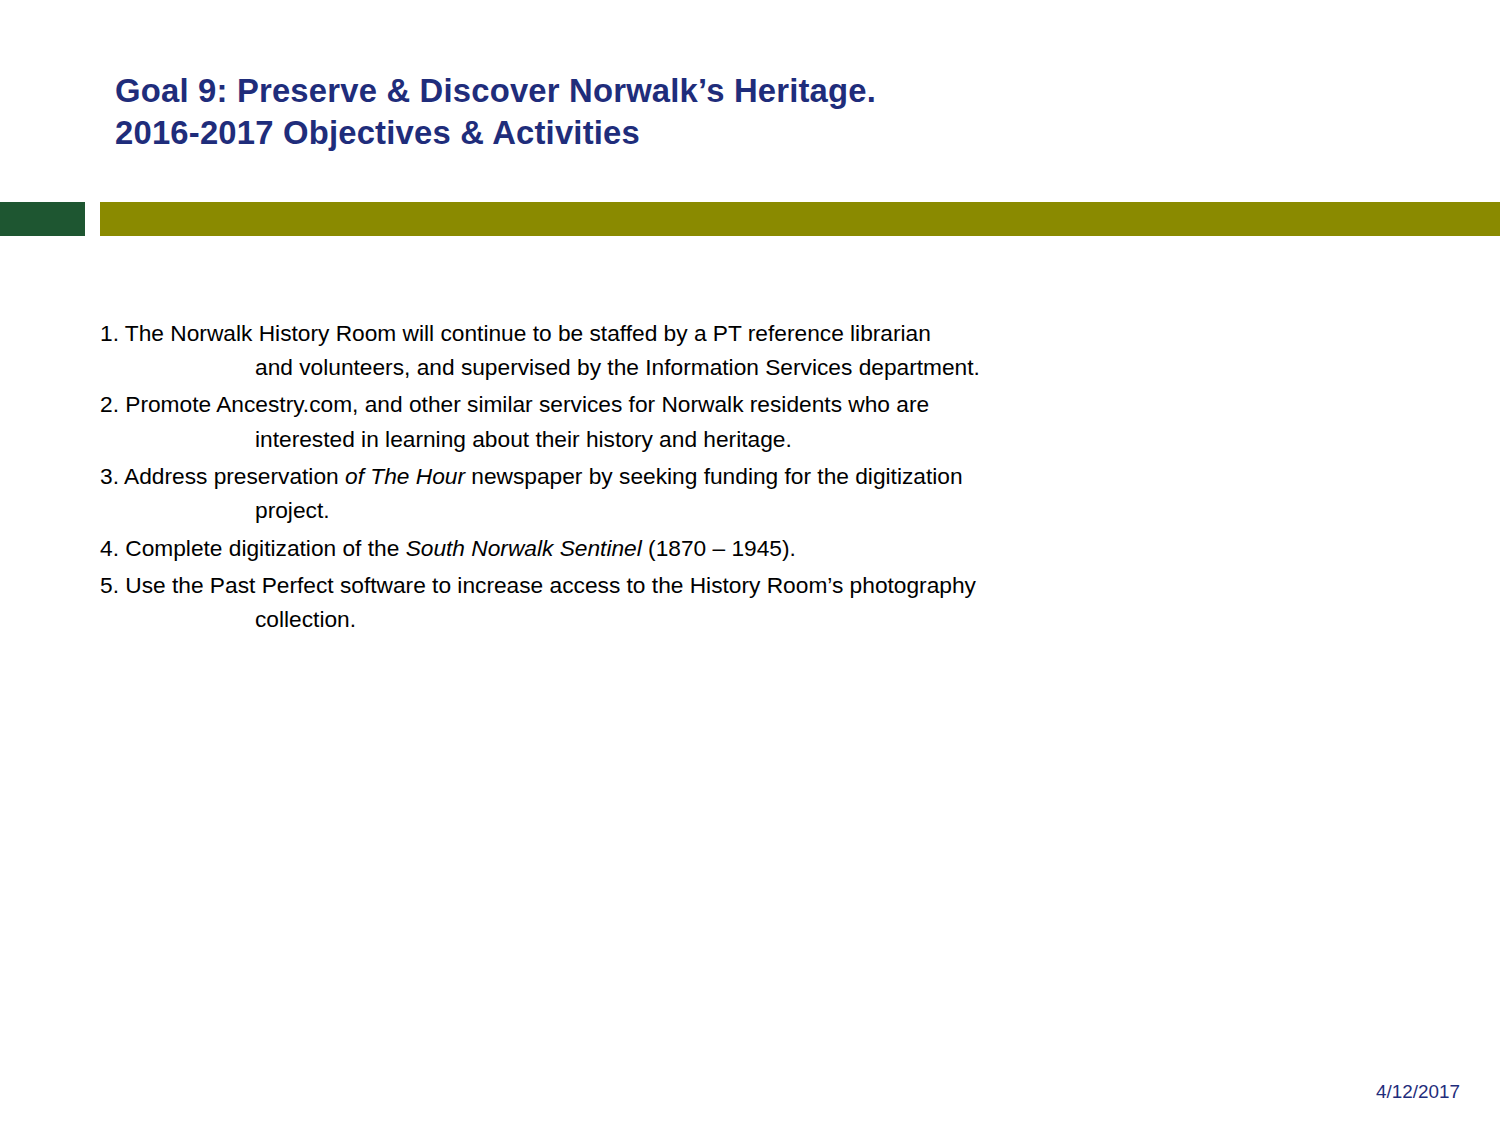Goal 9: Preserve & Discover Norwalk’s Heritage.
2016-2017 Objectives & Activities
1. The Norwalk History Room will continue to be staffed by a PT reference librarian and volunteers, and supervised by the Information Services department.
2. Promote Ancestry.com, and other similar services for Norwalk residents who are interested in learning about their history and heritage.
3. Address preservation of The Hour newspaper by seeking funding for the digitization project.
4. Complete digitization of the South Norwalk Sentinel (1870 – 1945).
5. Use the Past Perfect software to increase access to the History Room’s photography collection.
4/12/2017